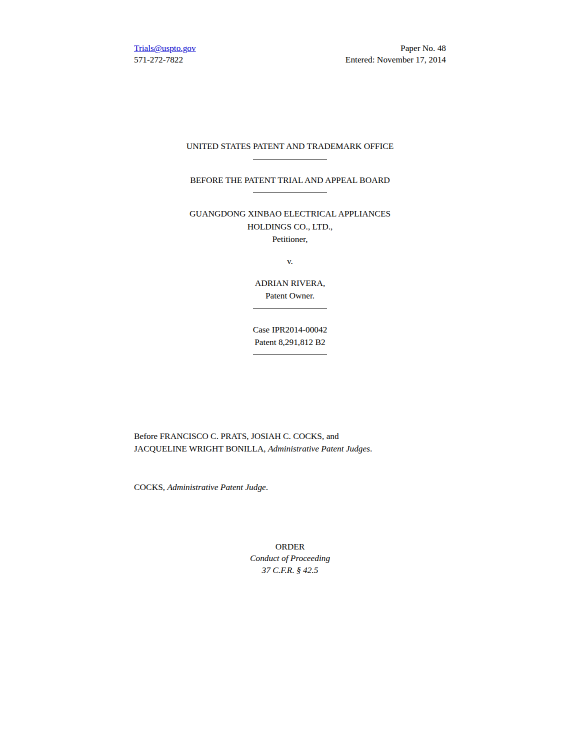Trials@uspto.gov
571-272-7822
Paper No. 48
Entered: November 17, 2014
UNITED STATES PATENT AND TRADEMARK OFFICE
BEFORE THE PATENT TRIAL AND APPEAL BOARD
GUANGDONG XINBAO ELECTRICAL APPLIANCES
HOLDINGS CO., LTD.,
Petitioner,
v.
ADRIAN RIVERA,
Patent Owner.
Case IPR2014-00042
Patent 8,291,812 B2
Before FRANCISCO C. PRATS, JOSIAH C. COCKS, and
JACQUELINE WRIGHT BONILLA, Administrative Patent Judges.
COCKS, Administrative Patent Judge.
ORDER
Conduct of Proceeding
37 C.F.R. § 42.5